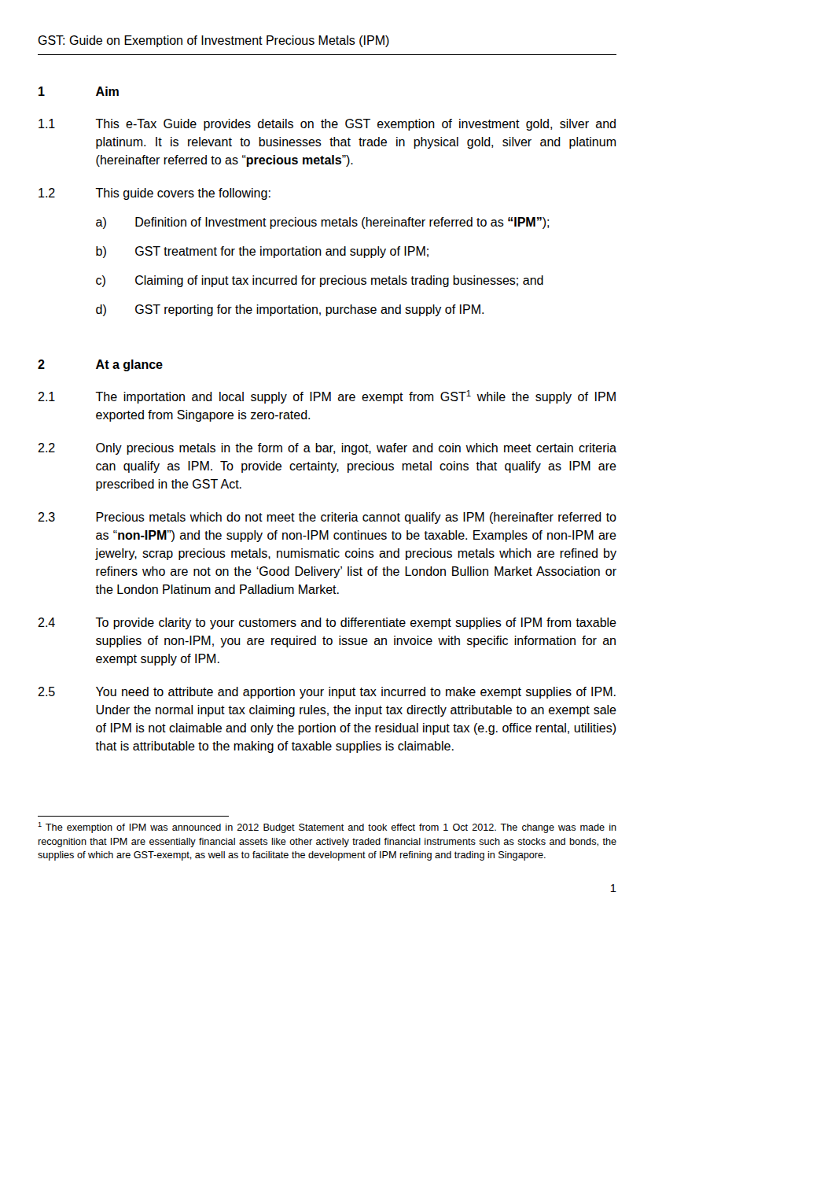GST: Guide on Exemption of Investment Precious Metals (IPM)
1 Aim
1.1
This e-Tax Guide provides details on the GST exemption of investment gold, silver and platinum. It is relevant to businesses that trade in physical gold, silver and platinum (hereinafter referred to as “precious metals”).
1.2
This guide covers the following:
a) Definition of Investment precious metals (hereinafter referred to as “IPM”);
b) GST treatment for the importation and supply of IPM;
c) Claiming of input tax incurred for precious metals trading businesses; and
d) GST reporting for the importation, purchase and supply of IPM.
2 At a glance
2.1
The importation and local supply of IPM are exempt from GST1 while the supply of IPM exported from Singapore is zero-rated.
2.2
Only precious metals in the form of a bar, ingot, wafer and coin which meet certain criteria can qualify as IPM. To provide certainty, precious metal coins that qualify as IPM are prescribed in the GST Act.
2.3
Precious metals which do not meet the criteria cannot qualify as IPM (hereinafter referred to as “non-IPM”) and the supply of non-IPM continues to be taxable. Examples of non-IPM are jewelry, scrap precious metals, numismatic coins and precious metals which are refined by refiners who are not on the ‘Good Delivery’ list of the London Bullion Market Association or the London Platinum and Palladium Market.
2.4
To provide clarity to your customers and to differentiate exempt supplies of IPM from taxable supplies of non-IPM, you are required to issue an invoice with specific information for an exempt supply of IPM.
2.5
You need to attribute and apportion your input tax incurred to make exempt supplies of IPM. Under the normal input tax claiming rules, the input tax directly attributable to an exempt sale of IPM is not claimable and only the portion of the residual input tax (e.g. office rental, utilities) that is attributable to the making of taxable supplies is claimable.
1 The exemption of IPM was announced in 2012 Budget Statement and took effect from 1 Oct 2012. The change was made in recognition that IPM are essentially financial assets like other actively traded financial instruments such as stocks and bonds, the supplies of which are GST-exempt, as well as to facilitate the development of IPM refining and trading in Singapore.
1